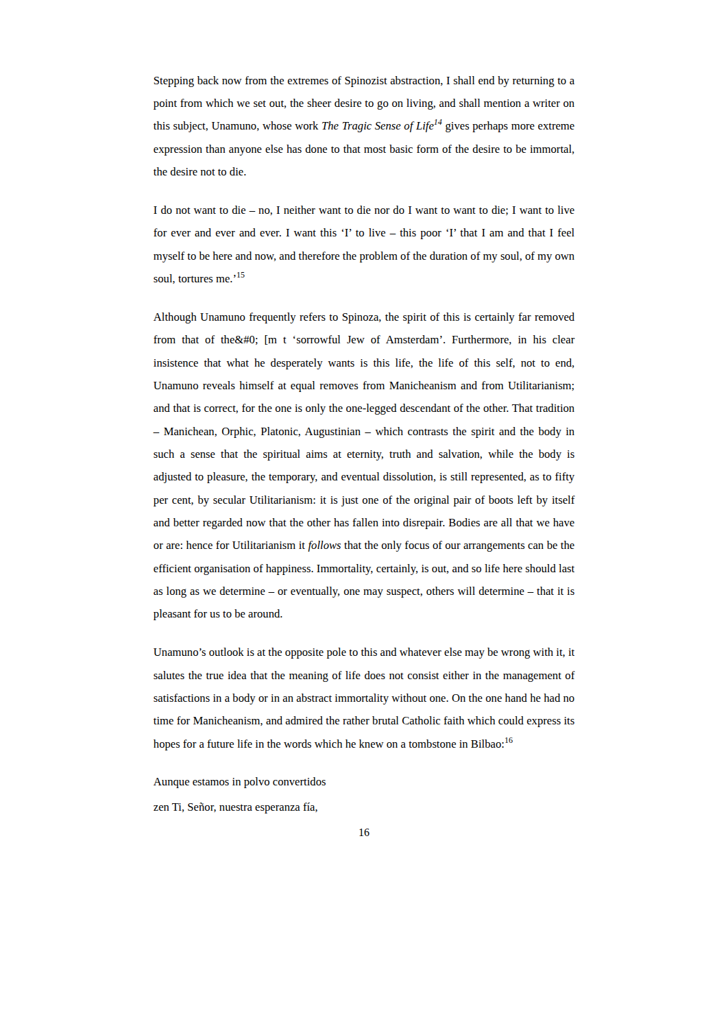Stepping back now from the extremes of Spinozist abstraction, I shall end by returning to a point from which we set out, the sheer desire to go on living, and shall mention a writer on this subject, Unamuno, whose work The Tragic Sense of Life14 gives perhaps more extreme expression than anyone else has done to that most basic form of the desire to be immortal, the desire not to die.
I do not want to die – no, I neither want to die nor do I want to want to die; I want to live for ever and ever and ever. I want this ‘I’ to live – this poor ‘I’ that I am and that I feel myself to be here and now, and therefore the problem of the duration of my soul, of my own soul, tortures me.’15
Although Unamuno frequently refers to Spinoza, the spirit of this is certainly far removed from that of the&#0; [m t ‘sorrowful Jew of Amsterdam’. Furthermore, in his clear insistence that what he desperately wants is this life, the life of this self, not to end, Unamuno reveals himself at equal removes from Manicheanism and from Utilitarianism; and that is correct, for the one is only the one-legged descendant of the other. That tradition – Manichean, Orphic, Platonic, Augustinian – which contrasts the spirit and the body in such a sense that the spiritual aims at eternity, truth and salvation, while the body is adjusted to pleasure, the temporary, and eventual dissolution, is still represented, as to fifty per cent, by secular Utilitarianism: it is just one of the original pair of boots left by itself and better regarded now that the other has fallen into disrepair. Bodies are all that we have or are: hence for Utilitarianism it follows that the only focus of our arrangements can be the efficient organisation of happiness. Immortality, certainly, is out, and so life here should last as long as we determine – or eventually, one may suspect, others will determine – that it is pleasant for us to be around.
Unamuno’s outlook is at the opposite pole to this and whatever else may be wrong with it, it salutes the true idea that the meaning of life does not consist either in the management of satisfactions in a body or in an abstract immortality without one. On the one hand he had no time for Manicheanism, and admired the rather brutal Catholic faith which could express its hopes for a future life in the words which he knew on a tombstone in Bilbao:16
Aunque estamos in polvo convertidos
zen Ti, Señor, nuestra esperanza fía,
16